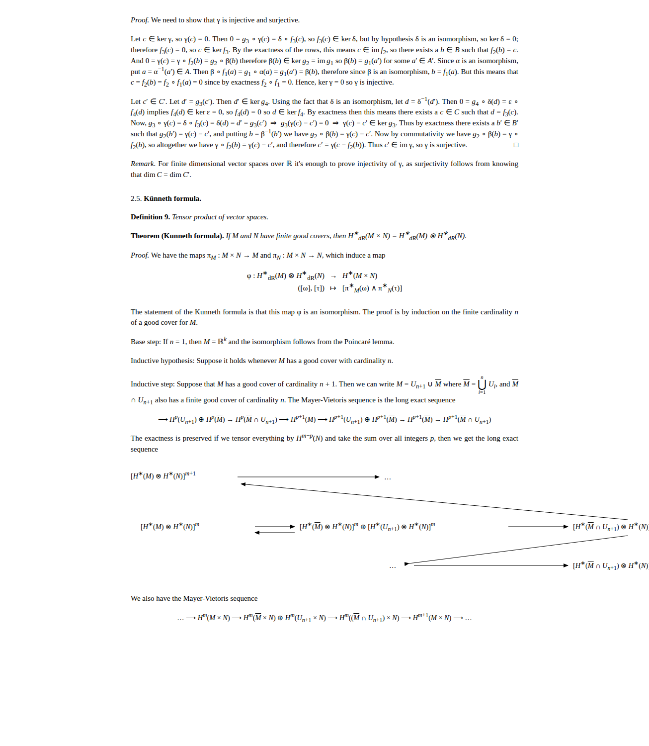Proof. We need to show that γ is injective and surjective.
Let c ∈ ker γ, so γ(c) = 0. Then 0 = g3 ∘ γ(c) = δ ∘ f3(c), so f3(c) ∈ ker δ, but by hypothesis δ is an isomorphism, so ker δ = 0; therefore f3(c) = 0, so c ∈ ker f3. By the exactness of the rows, this means c ∈ im f2, so there exists a b ∈ B such that f2(b) = c. And 0 = γ(c) = γ ∘ f2(b) = g2 ∘ β(b) therefore β(b) ∈ ker g2 = im g1 so β(b) = g1(a′) for some a′ ∈ A′. Since α is an isomorphism, put a = α−1(a′) ∈ A. Then β ∘ f1(a) = g1 ∘ α(a) = g1(a′) = β(b), therefore since β is an isomorphism, b = f1(a). But this means that c = f2(b) = f2 ∘ f1(a) = 0 since by exactness f2 ∘ f1 = 0. Hence, ker γ = 0 so γ is injective.
Let c′ ∈ C′. Let d′ = g3(c′). Then d′ ∈ ker g4. Using the fact that δ is an isomorphism, let d = δ−1(d′). Then 0 = g4 ∘ δ(d) = ε ∘ f4(d) implies f4(d) ∈ ker ε = 0, so f4(d) = 0 so d ∈ ker f4. By exactness then this means there exists a c ∈ C such that d = f3(c). Now, g3 ∘ γ(c) = δ ∘ f3(c) = δ(d) = d′ = g3(c′) ⇒ g3(γ(c) − c′) = 0 ⇒ γ(c) − c′ ∈ ker g3. Thus by exactness there exists a b′ ∈ B′ such that g2(b′) = γ(c) − c′, and putting b = β−1(b′) we have g2 ∘ β(b) = γ(c) − c′. Now by commutativity we have g2 ∘ β(b) = γ ∘ f2(b), so altogether we have γ ∘ f2(b) = γ(c) − c′, and therefore c′ = γ(c − f2(b)). Thus c′ ∈ im γ, so γ is surjective. □
Remark. For finite dimensional vector spaces over ℝ it's enough to prove injectivity of γ, as surjectivity follows from knowing that dim C = dim C′.
2.5. Künneth formula.
Definition 9. Tensor product of vector spaces.
Theorem (Kunneth formula). If M and N have finite good covers, then H∗dR(M × N) = H∗dR(M) ⊗ H∗dR(N).
Proof. We have the maps πM : M × N → M and πN : M × N → N, which induce a map
| φ : H ∗ dR ( M ) ⊗ H ∗ dR ( N ) | → | H ∗ ( M × N ) |
| ([ω], [τ]) | ↦ | [π ∗ M (ω) ∧ π ∗ N (τ)] |
The statement of the Kunneth formula is that this map φ is an isomorphism. The proof is by induction on the finite cardinality n of a good cover for M.
Base step: If n = 1, then M = ℝk and the isomorphism follows from the Poincaré lemma.
Inductive hypothesis: Suppose it holds whenever M has a good cover with cardinality n.
Inductive step: Suppose that M has a good cover of cardinality n + 1. Then we can write M = Un+1 ∪ M where M = n⋃i=1 Ui, and M ∩ Un+1 also has a finite good cover of cardinality n. The Mayer-Vietoris sequence is the long exact sequence
⟶ Hp(Un+1) ⊕ Hp(M) → Hp(M ∩ Un+1) ⟶ Hp+1(M) ⟶ Hp+1(Un+1) ⊕ Hp+1(M) → Hp+1(M) → Hp+1(M ∩ Un+1)
The exactness is preserved if we tensor everything by Hm−p(N) and take the sum over all integers p, then we get the long exact sequence
[H∗(M) ⊗ H∗(N)]m+1 … [H∗(M) ⊗ H∗(N)]m [H∗(M) ⊗ H∗(N)]m ⊕ [H∗(Un+1) ⊗ H∗(N)]m [H∗(M ∩ Un+1) ⊗ H∗(N)]m … [H∗(M ∩ Un+1) ⊗ H∗(N)]m−1
We also have the Mayer-Vietoris sequence
… ⟶ Hm(M × N) ⟶ Hm(M × N) ⊕ Hm(Un+1 × N) ⟶ Hm((M ∩ Un+1) × N) ⟶ Hm+1(M × N) ⟶ …